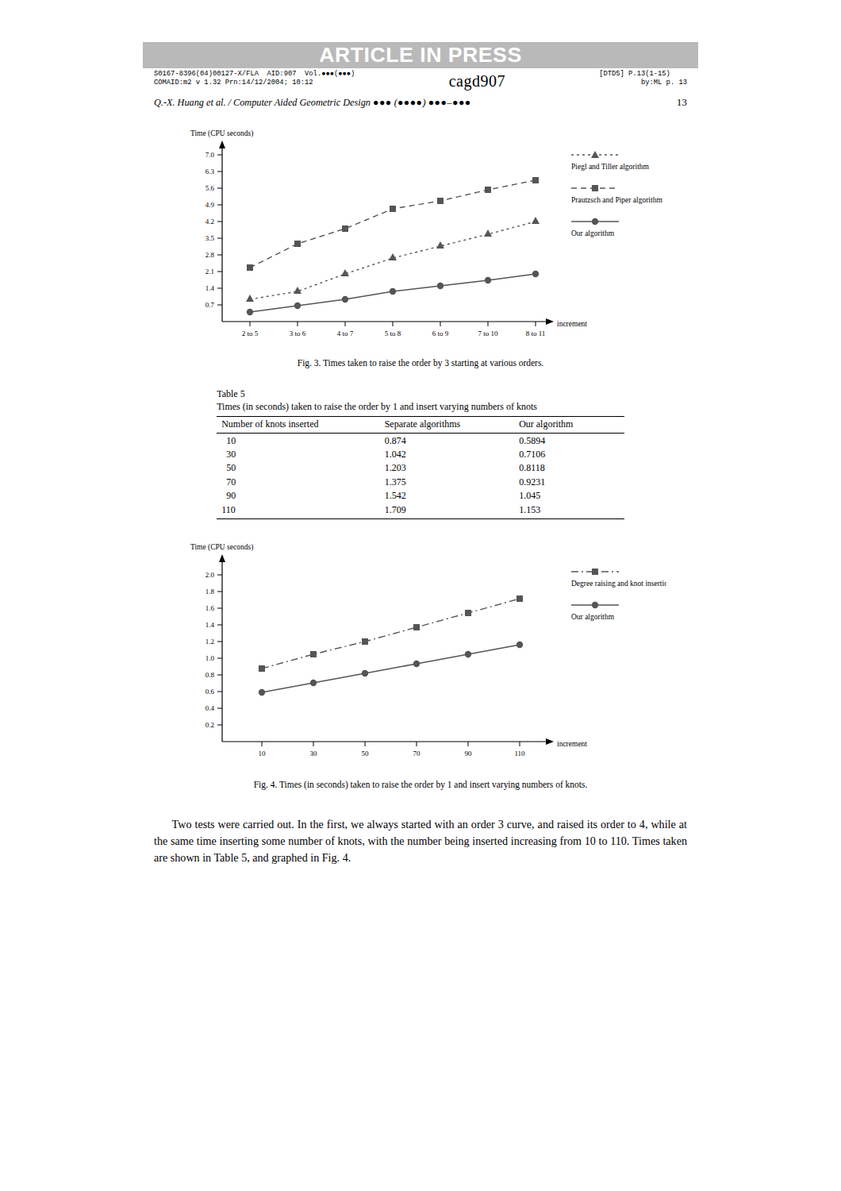ARTICLE IN PRESS
S0167-8396(04)00127-X/FLA AID:907 Vol.●●●(●●●) COMAID:m2 v 1.32 Prn:14/12/2004; 10:12
cagd907
[DTD5] P.13(1-15) by:ML p. 13
Q.-X. Huang et al. / Computer Aided Geometric Design ●●● (●●●●) ●●●–●●●
13
Time (CPU seconds) increment mapping: y = 250 - (value/7.0)*210 => 0.7 -> 229, 7.0 -> 40 0.7 1.4 2.1 2.8 3.5 4.2 4.9 5.6 6.3 7.0 2 to 5 3 to 6 4 to 7 5 to 8 6 to 9 7 to 10 8 to 11 Piegl and Tiller algorithm Prautzsch and Piper algorithm Our algorithm
Fig. 3. Times taken to raise the order by 3 starting at various orders.
Table 5
Times (in seconds) taken to raise the order by 1 and insert varying numbers of knots
| Number of knots inserted | Separate algorithms | Our algorithm |
| --- | --- | --- |
| 10 | 0.874 | 0.5894 |
| 30 | 1.042 | 0.7106 |
| 50 | 1.203 | 0.8118 |
| 70 | 1.375 | 0.9231 |
| 90 | 1.542 | 1.045 |
| 110 | 1.709 | 1.153 |
Time (CPU seconds) increment 0.2 0.4 0.6 0.8 1.0 1.2 1.4 1.6 1.8 2.0 10 30 50 70 90 110 Degree raising and knot insertion Our algorithm
Fig. 4. Times (in seconds) taken to raise the order by 1 and insert varying numbers of knots.
Two tests were carried out. In the first, we always started with an order 3 curve, and raised its order to 4, while at the same time inserting some number of knots, with the number being inserted increasing from 10 to 110. Times taken are shown in Table 5, and graphed in Fig. 4.